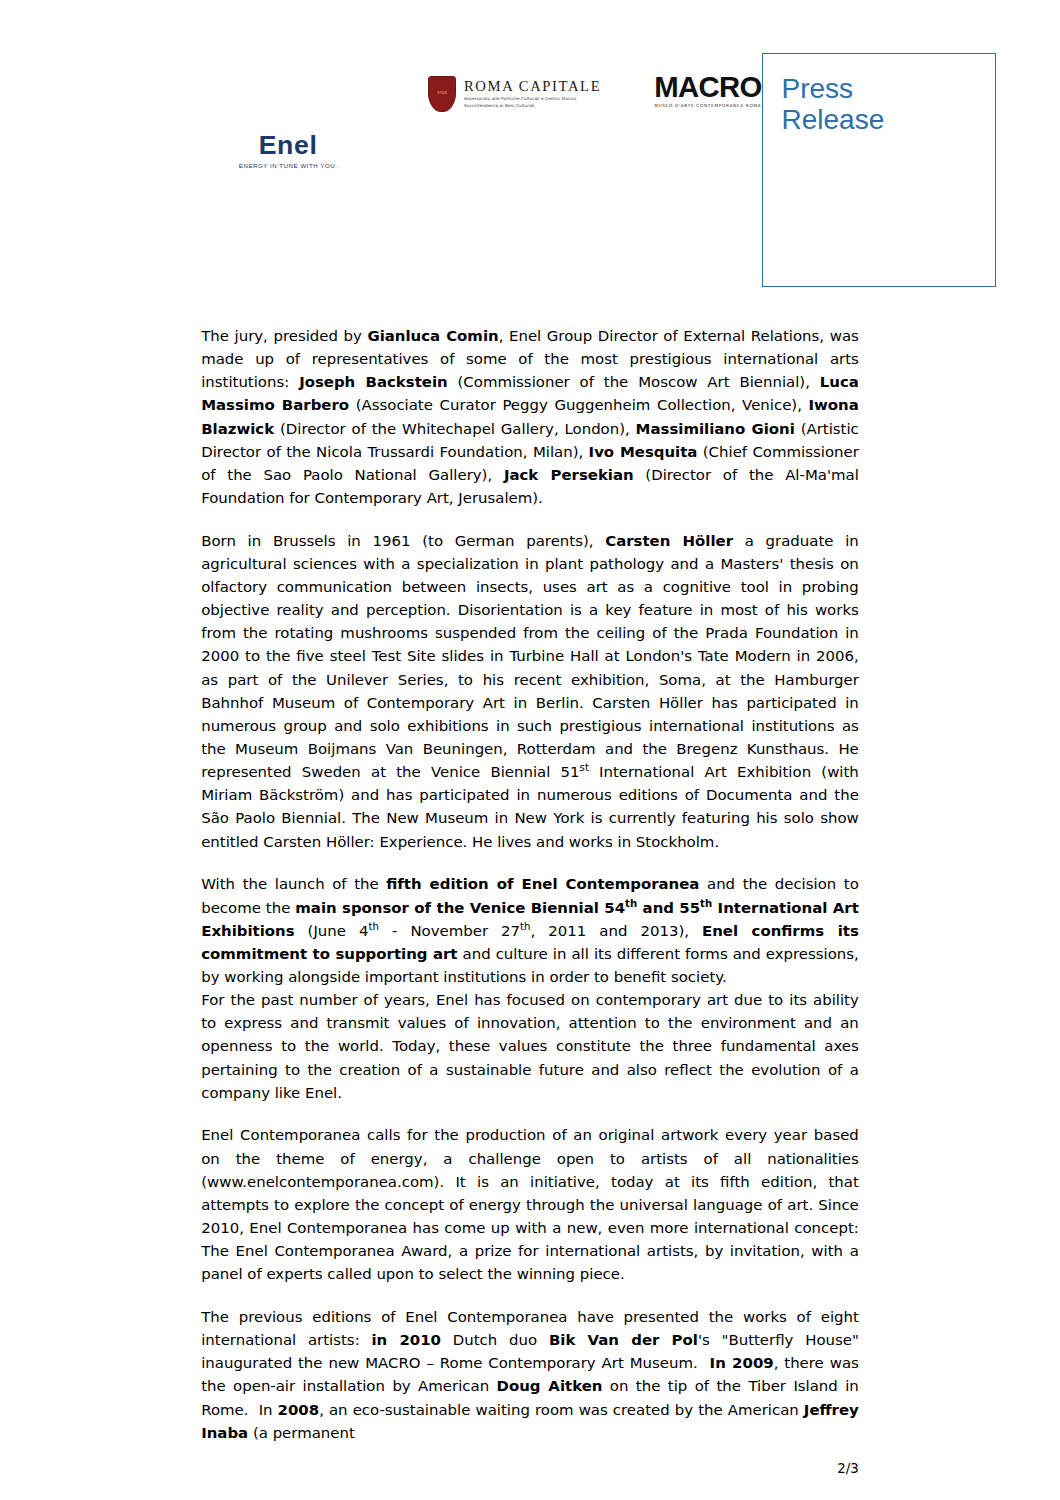Enel
ENERGY IN TUNE WITH YOU.
ROMA CAPITALE
Assessorato alle Politiche Culturali e Centro Storico
Sovrintendenza ai Beni Culturali
MACRO
MUSEO D'ARTE CONTEMPORANEA ROMA
Press
Release
The jury, presided by Gianluca Comin, Enel Group Director of External Relations, was made up of representatives of some of the most prestigious international arts institutions: Joseph Backstein (Commissioner of the Moscow Art Biennial), Luca Massimo Barbero (Associate Curator Peggy Guggenheim Collection, Venice), Iwona Blazwick (Director of the Whitechapel Gallery, London), Massimiliano Gioni (Artistic Director of the Nicola Trussardi Foundation, Milan), Ivo Mesquita (Chief Commissioner of the Sao Paolo National Gallery), Jack Persekian (Director of the Al-Ma'mal Foundation for Contemporary Art, Jerusalem).
Born in Brussels in 1961 (to German parents), Carsten Höller a graduate in agricultural sciences with a specialization in plant pathology and a Masters' thesis on olfactory communication between insects, uses art as a cognitive tool in probing objective reality and perception. Disorientation is a key feature in most of his works from the rotating mushrooms suspended from the ceiling of the Prada Foundation in 2000 to the five steel Test Site slides in Turbine Hall at London's Tate Modern in 2006, as part of the Unilever Series, to his recent exhibition, Soma, at the Hamburger Bahnhof Museum of Contemporary Art in Berlin. Carsten Höller has participated in numerous group and solo exhibitions in such prestigious international institutions as the Museum Boijmans Van Beuningen, Rotterdam and the Bregenz Kunsthaus. He represented Sweden at the Venice Biennial 51st International Art Exhibition (with Miriam Bäckström) and has participated in numerous editions of Documenta and the São Paolo Biennial. The New Museum in New York is currently featuring his solo show entitled Carsten Höller: Experience. He lives and works in Stockholm.
With the launch of the fifth edition of Enel Contemporanea and the decision to become the main sponsor of the Venice Biennial 54th and 55th International Art Exhibitions (June 4th - November 27th, 2011 and 2013), Enel confirms its commitment to supporting art and culture in all its different forms and expressions, by working alongside important institutions in order to benefit society.
For the past number of years, Enel has focused on contemporary art due to its ability to express and transmit values of innovation, attention to the environment and an openness to the world. Today, these values constitute the three fundamental axes pertaining to the creation of a sustainable future and also reflect the evolution of a company like Enel.
Enel Contemporanea calls for the production of an original artwork every year based on the theme of energy, a challenge open to artists of all nationalities (www.enelcontemporanea.com). It is an initiative, today at its fifth edition, that attempts to explore the concept of energy through the universal language of art. Since 2010, Enel Contemporanea has come up with a new, even more international concept: The Enel Contemporanea Award, a prize for international artists, by invitation, with a panel of experts called upon to select the winning piece.
The previous editions of Enel Contemporanea have presented the works of eight international artists: in 2010 Dutch duo Bik Van der Pol's "Butterfly House" inaugurated the new MACRO – Rome Contemporary Art Museum. In 2009, there was the open-air installation by American Doug Aitken on the tip of the Tiber Island in Rome. In 2008, an eco-sustainable waiting room was created by the American Jeffrey Inaba (a permanent
2/3